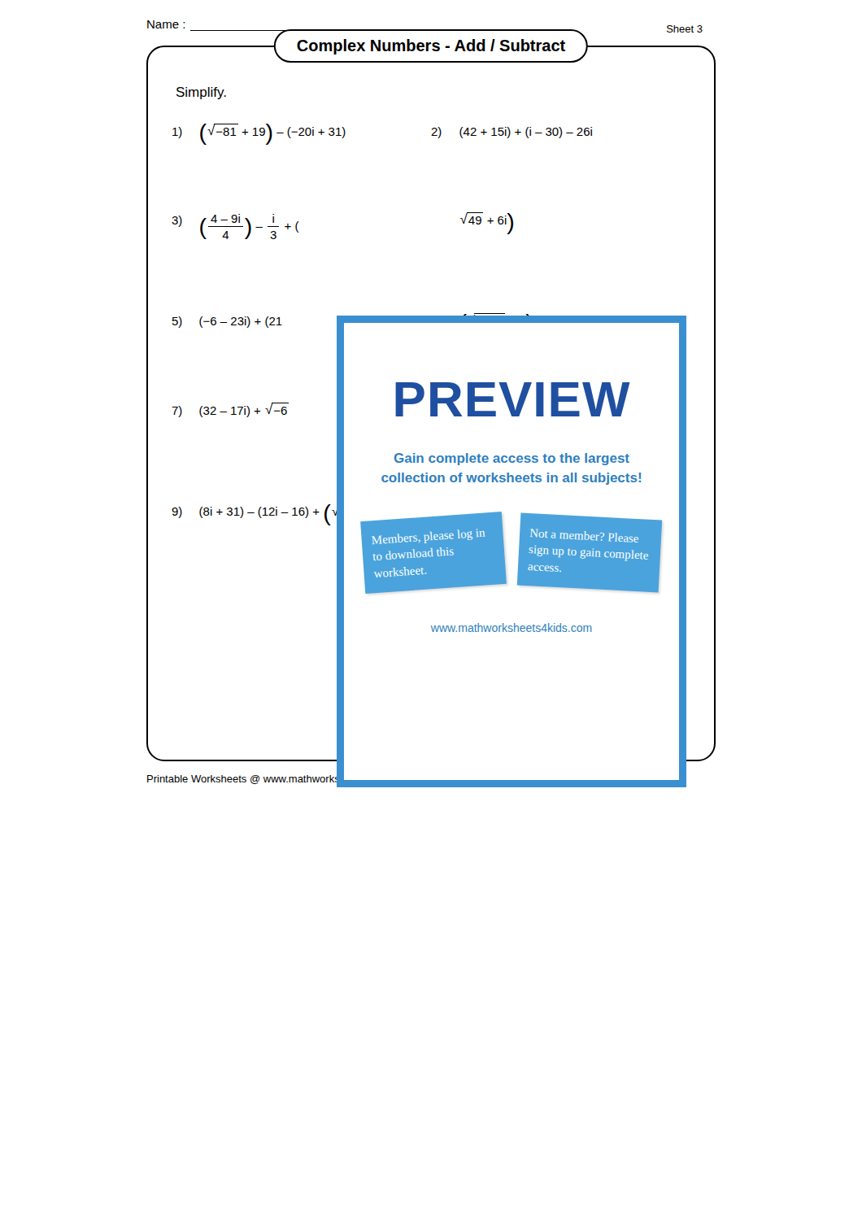Name :
Sheet 3
Complex Numbers - Add / Subtract
Simplify.
| 1) | ( −81 + 19 ) – (−20i + 31) | 2) | (42 + 15i) + (i – 30) – 26i |
| 3) | ( 4 – 9i 4 ) – i 3 + ( | | 49 + 6i ) |
| 5) | (−6 – 23i) + (21 | | ( −125 – 7 ) |
| 7) | (32 – 17i) + −6 | | −6 + i 2 ) |
| 9) | (8i + 31) – (12i – 16) + ( −25 – 34 ) | 10) | (−35 + 18i) – (1 + 27i) |
PREVIEW
Gain complete access to the largest
collection of worksheets in all subjects!
Members, please log in to download this worksheet.
Not a member? Please sign up to gain complete access.
www.mathworksheets4kids.com
Printable Worksheets @ www.mathworksheets4kids.com